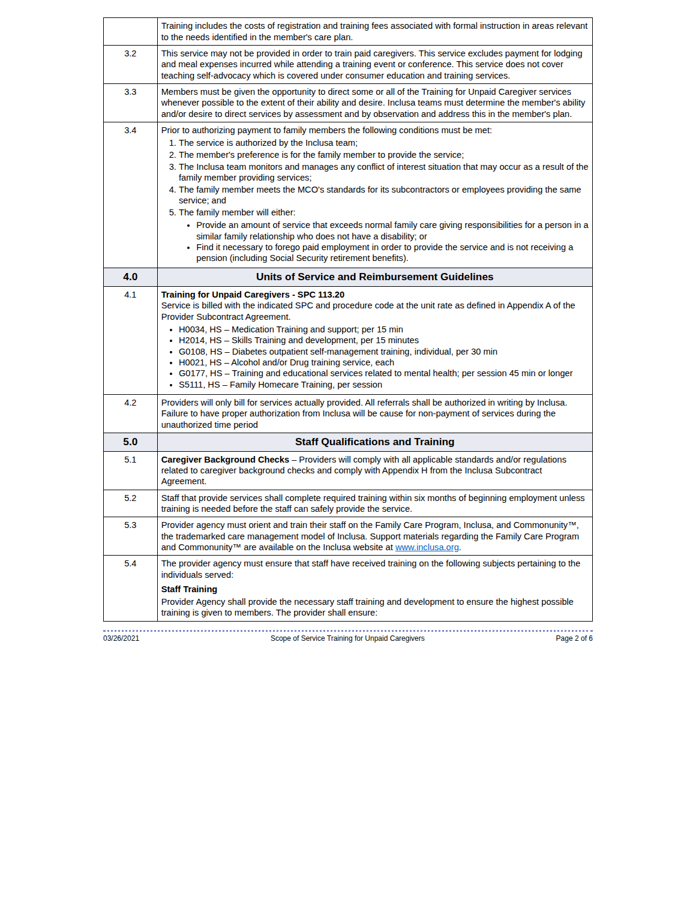| | Training includes the costs of registration and training fees associated with formal instruction in areas relevant to the needs identified in the member's care plan. |
| 3.2 | This service may not be provided in order to train paid caregivers. This service excludes payment for lodging and meal expenses incurred while attending a training event or conference. This service does not cover teaching self-advocacy which is covered under consumer education and training services. |
| 3.3 | Members must be given the opportunity to direct some or all of the Training for Unpaid Caregiver services whenever possible to the extent of their ability and desire. Inclusa teams must determine the member's ability and/or desire to direct services by assessment and by observation and address this in the member's plan. |
| 3.4 | Prior to authorizing payment to family members the following conditions must be met: The service is authorized by the Inclusa team; The member's preference is for the family member to provide the service; The Inclusa team monitors and manages any conflict of interest situation that may occur as a result of the family member providing services; The family member meets the MCO's standards for its subcontractors or employees providing the same service; and The family member will either: Provide an amount of service that exceeds normal family care giving responsibilities for a person in a similar family relationship who does not have a disability; or Find it necessary to forego paid employment in order to provide the service and is not receiving a pension (including Social Security retirement benefits). |
| 4.0 | Units of Service and Reimbursement Guidelines |
| 4.1 | Training for Unpaid Caregivers - SPC 113.20 Service is billed with the indicated SPC and procedure code at the unit rate as defined in Appendix A of the Provider Subcontract Agreement. H0034, HS – Medication Training and support; per 15 min H2014, HS – Skills Training and development, per 15 minutes G0108, HS – Diabetes outpatient self-management training, individual, per 30 min H0021, HS – Alcohol and/or Drug training service, each G0177, HS – Training and educational services related to mental health; per session 45 min or longer S5111, HS – Family Homecare Training, per session |
| 4.2 | Providers will only bill for services actually provided. All referrals shall be authorized in writing by Inclusa. Failure to have proper authorization from Inclusa will be cause for non-payment of services during the unauthorized time period |
| 5.0 | Staff Qualifications and Training |
| 5.1 | Caregiver Background Checks – Providers will comply with all applicable standards and/or regulations related to caregiver background checks and comply with Appendix H from the Inclusa Subcontract Agreement. |
| 5.2 | Staff that provide services shall complete required training within six months of beginning employment unless training is needed before the staff can safely provide the service. |
| 5.3 | Provider agency must orient and train their staff on the Family Care Program, Inclusa, and Commonunity™, the trademarked care management model of Inclusa. Support materials regarding the Family Care Program and Commonunity™ are available on the Inclusa website at www.inclusa.org . |
| 5.4 | The provider agency must ensure that staff have received training on the following subjects pertaining to the individuals served: Staff Training Provider Agency shall provide the necessary staff training and development to ensure the highest possible training is given to members. The provider shall ensure: |
03/26/2021 Scope of Service Training for Unpaid Caregivers Page 2 of 6